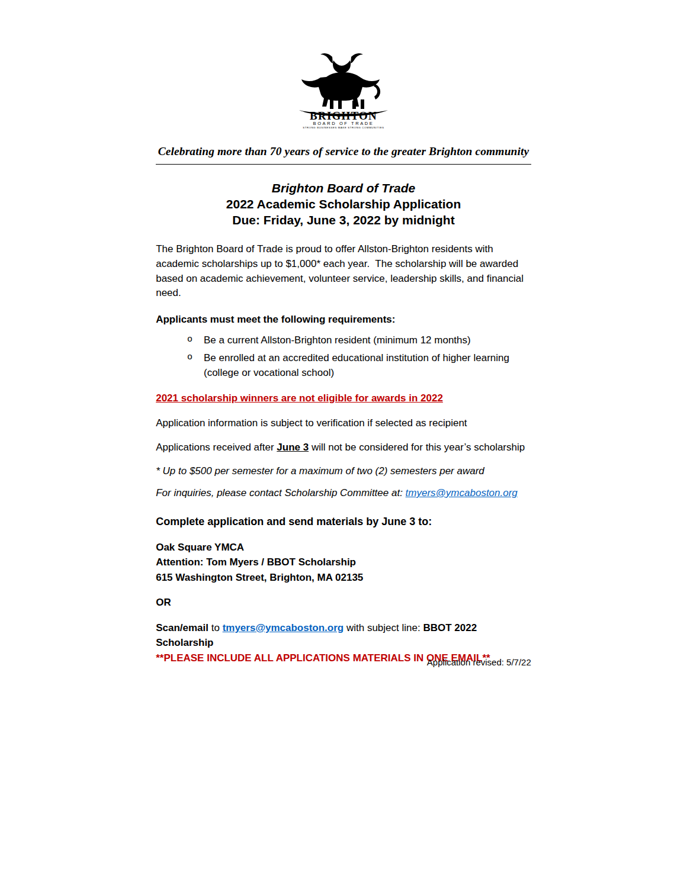BRIGHTON BOARD OF TRADE STRONG BUSINESSES MAKE STRONG COMMUNITIES
Celebrating more than 70 years of service to the greater Brighton community
Brighton Board of Trade
2022 Academic Scholarship Application
Due: Friday, June 3, 2022 by midnight
The Brighton Board of Trade is proud to offer Allston-Brighton residents with academic scholarships up to $1,000* each year. The scholarship will be awarded based on academic achievement, volunteer service, leadership skills, and financial need.
Applicants must meet the following requirements:
Be a current Allston-Brighton resident (minimum 12 months)
Be enrolled at an accredited educational institution of higher learning (college or vocational school)
2021 scholarship winners are not eligible for awards in 2022
Application information is subject to verification if selected as recipient
Applications received after June 3 will not be considered for this year’s scholarship
* Up to $500 per semester for a maximum of two (2) semesters per award
For inquiries, please contact Scholarship Committee at: tmyers@ymcaboston.org
Complete application and send materials by June 3 to:
Oak Square YMCA
Attention: Tom Myers / BBOT Scholarship
615 Washington Street, Brighton, MA 02135
OR
Scan/email to tmyers@ymcaboston.org with subject line: BBOT 2022 Scholarship
**PLEASE INCLUDE ALL APPLICATIONS MATERIALS IN ONE EMAIL**
Application revised: 5/7/22